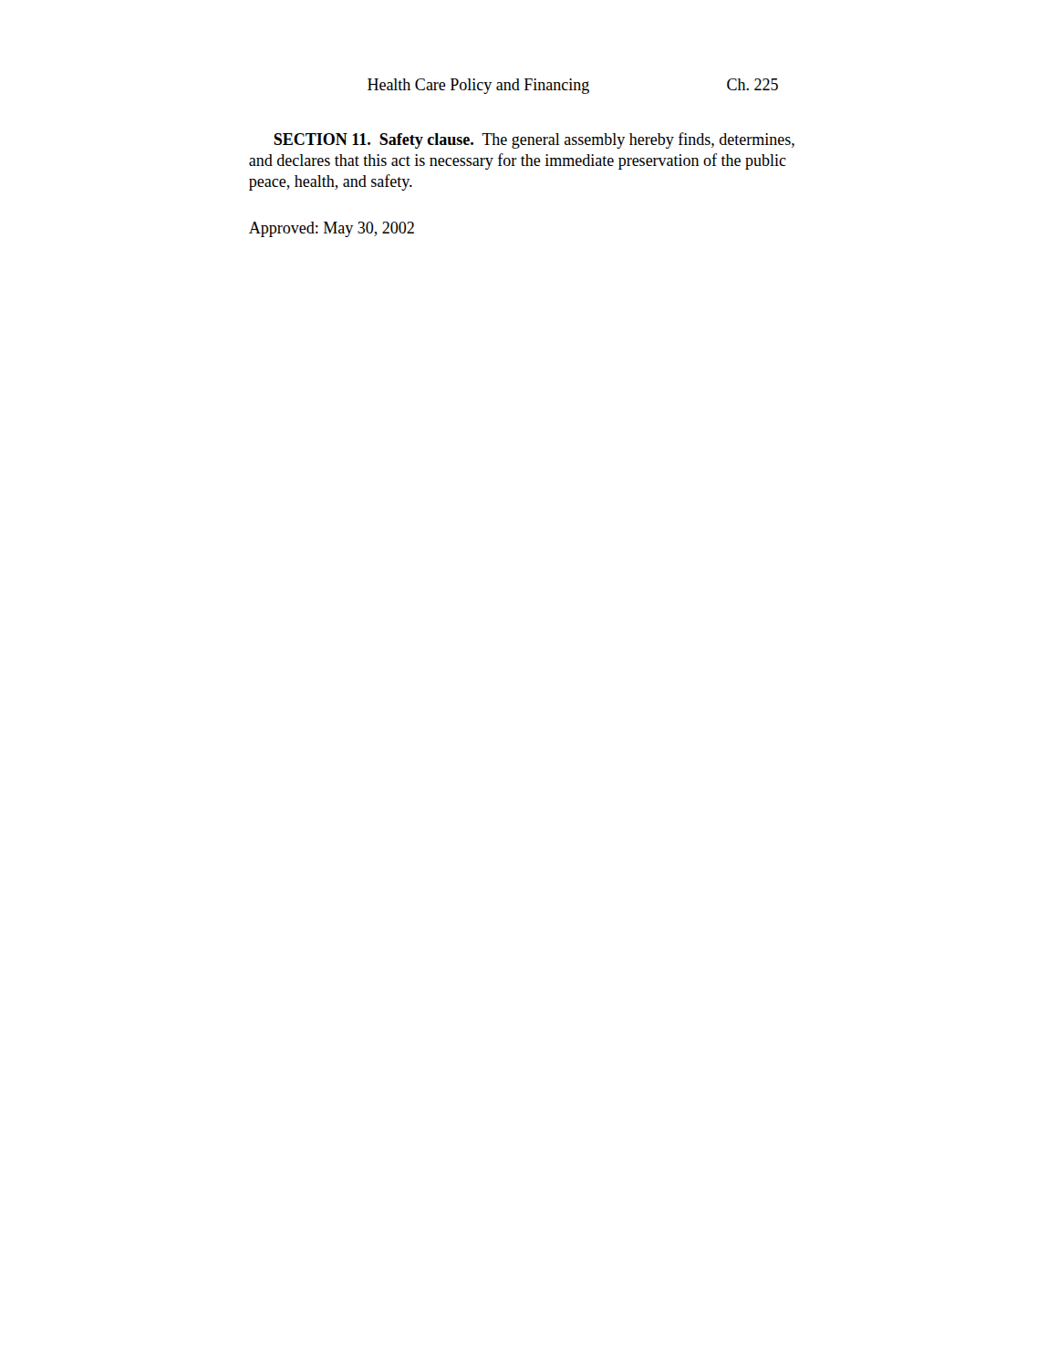Health Care Policy and Financing Ch. 225
SECTION 11. Safety clause. The general assembly hereby finds, determines, and declares that this act is necessary for the immediate preservation of the public peace, health, and safety.
Approved: May 30, 2002